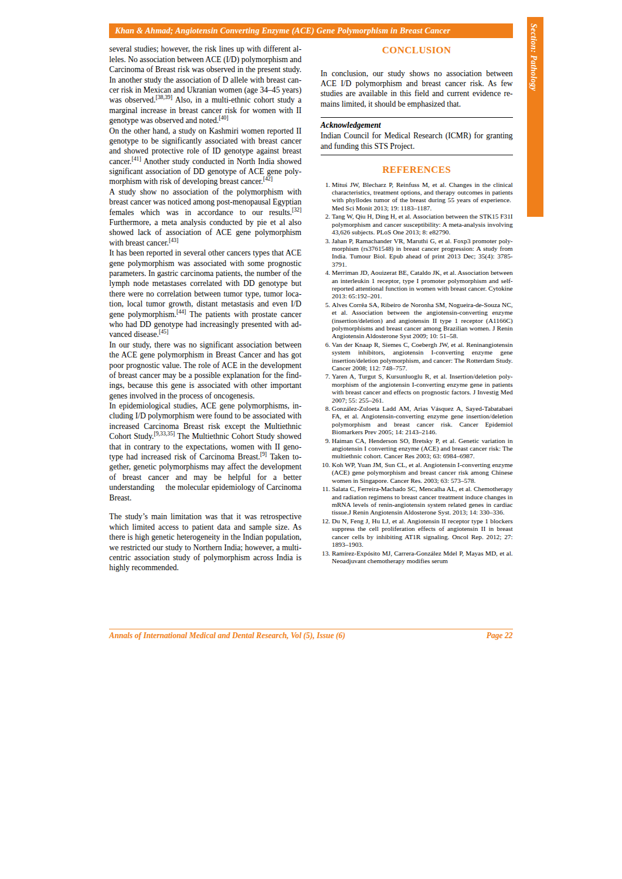Section: Pathology
Khan & Ahmad; Angiotensin Converting Enzyme (ACE) Gene Polymorphism in Breast Cancer
several studies; however, the risk lines up with different alleles. No association between ACE (I/D) polymorphism and Carcinoma of Breast risk was observed in the present study. In another study the association of D allele with breast cancer risk in Mexican and Ukranian women (age 34–45 years) was observed.[38,39] Also, in a multi-ethnic cohort study a marginal increase in breast cancer risk for women with II genotype was observed and noted.[40]
On the other hand, a study on Kashmiri women reported II genotype to be significantly associated with breast cancer and showed protective role of ID genotype against breast cancer.[41] Another study conducted in North India showed significant association of DD genotype of ACE gene polymorphism with risk of developing breast cancer.[42]
A study show no association of the polymorphism with breast cancer was noticed among post-menopausal Egyptian females which was in accordance to our results.[32] Furthermore, a meta analysis conducted by pie et al also showed lack of association of ACE gene polymorphism with breast cancer.[43]
It has been reported in several other cancers types that ACE gene polymorphism was associated with some prognostic parameters. In gastric carcinoma patients, the number of the lymph node metastases correlated with DD genotype but there were no correlation between tumor type, tumor location, local tumor growth, distant metastasis and even I/D gene polymorphism.[44] The patients with prostate cancer who had DD genotype had increasingly presented with advanced disease.[45]
In our study, there was no significant association between the ACE gene polymorphism in Breast Cancer and has got poor prognostic value. The role of ACE in the development of breast cancer may be a possible explanation for the findings, because this gene is associated with other important genes involved in the process of oncogenesis.
In epidemiological studies, ACE gene polymorphisms, including I/D polymorphism were found to be associated with increased Carcinoma Breast risk except the Multiethnic Cohort Study.[9,33,35] The Multiethnic Cohort Study showed that in contrary to the expectations, women with II genotype had increased risk of Carcinoma Breast.[9] Taken together, genetic polymorphisms may affect the development of breast cancer and may be helpful for a better understanding the molecular epidemiology of Carcinoma Breast.
The study’s main limitation was that it was retrospective which limited access to patient data and sample size. As there is high genetic heterogeneity in the Indian population, we restricted our study to Northern India; however, a multicentric association study of polymorphism across India is highly recommended.
CONCLUSION
In conclusion, our study shows no association between ACE I/D polymorphism and breast cancer risk. As few studies are available in this field and current evidence remains limited, it should be emphasized that.
Acknowledgement
Indian Council for Medical Research (ICMR) for granting and funding this STS Project.
REFERENCES
Mituś JW, Blecharz P, Reinfuss M, et al. Changes in the clinical characteristics, treatment options, and therapy outcomes in patients with phyllodes tumor of the breast during 55 years of experience. Med Sci Monit 2013; 19: 1183–1187.
Tang W, Qiu H, Ding H, et al. Association between the STK15 F31I polymorphism and cancer susceptibility: A meta-analysis involving 43,626 subjects. PLoS One 2013; 8: e82790.
Jahan P, Ramachander VR, Maruthi G, et al. Foxp3 promoter polymorphism (rs3761548) in breast cancer progression: A study from India. Tumour Biol. Epub ahead of print 2013 Dec; 35(4): 3785-3791.
Merriman JD, Aouizerat BE, Cataldo JK, et al. Association between an interleukin 1 receptor, type I promoter polymorphism and self-reported attentional function in women with breast cancer. Cytokine 2013: 65:192–201.
Alves Corrêa SA, Ribeiro de Noronha SM, Nogueira-de-Souza NC, et al. Association between the angiotensin-converting enzyme (insertion/deletion) and angiotensin II type 1 receptor (A1166C) polymorphisms and breast cancer among Brazilian women. J Renin Angiotensin Aldosterone Syst 2009; 10: 51–58.
Van der Knaap R, Siemes C, Coebergh JW, et al. Reninangiotensin system inhibitors, angiotensin I-converting enzyme gene insertion/deletion polymorphism, and cancer: The Rotterdam Study. Cancer 2008; 112: 748–757.
Yaren A, Turgut S, Kursunluoglu R, et al. Insertion/deletion polymorphism of the angiotensin I-converting enzyme gene in patients with breast cancer and effects on prognostic factors. J Investig Med 2007; 55: 255–261.
González-Zuloeta Ladd AM, Arias Vásquez A, Sayed-Tabatabaei FA, et al. Angiotensin-converting enzyme gene insertion/deletion polymorphism and breast cancer risk. Cancer Epidemiol Biomarkers Prev 2005; 14: 2143–2146.
Haiman CA, Henderson SO, Bretsky P, et al. Genetic variation in angiotensin I converting enzyme (ACE) and breast cancer risk: The multiethnic cohort. Cancer Res 2003; 63: 6984–6987.
Koh WP, Yuan JM, Sun CL, et al. Angiotensin I-converting enzyme (ACE) gene polymorphism and breast cancer risk among Chinese women in Singapore. Cancer Res. 2003; 63: 573–578.
Salata C, Ferreira-Machado SC, Mencalha AL, et al. Chemotherapy and radiation regimens to breast cancer treatment induce changes in mRNA levels of renin-angiotensin system related genes in cardiac tissue.J Renin Angiotensin Aldosterone Syst. 2013; 14: 330–336.
Du N, Feng J, Hu LJ, et al. Angiotensin II receptor type 1 blockers suppress the cell proliferation effects of angiotensin II in breast cancer cells by inhibiting AT1R signaling. Oncol Rep. 2012; 27: 1893–1903.
Ramírez-Expósito MJ, Carrera-González Mdel P, Mayas MD, et al. Neoadjuvant chemotherapy modifies serum
Annals of International Medical and Dental Research, Vol (5), Issue (6) Page 22